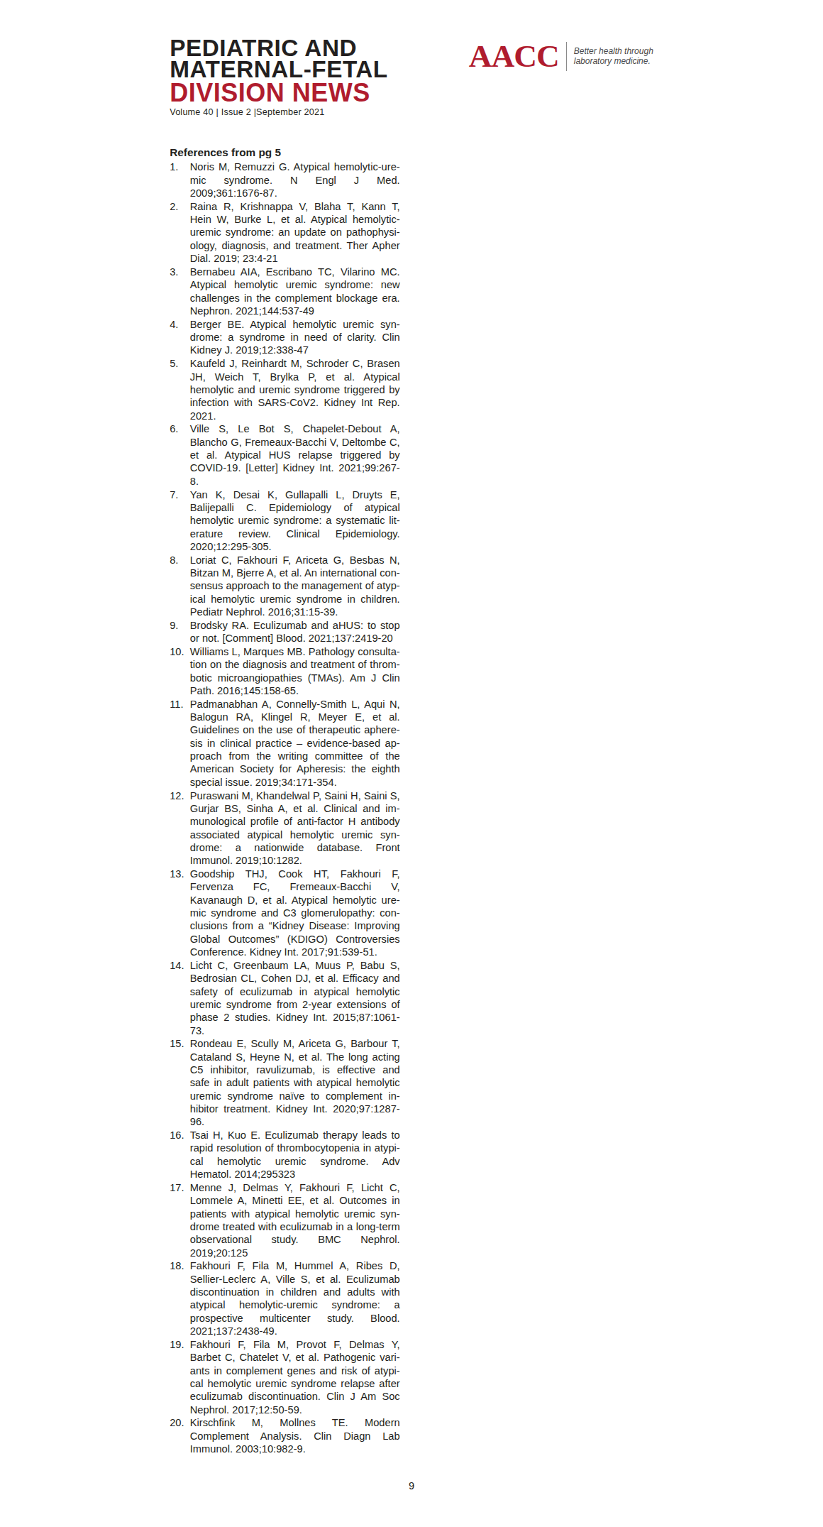Pediatric and
Maternal-Fetal
Division News
Volume 40 | Issue 2 |September 2021
AACC
Better health through
laboratory medicine.
References from pg 5
Noris M, Remuzzi G. Atypical hemolytic-uremic syndrome. N Engl J Med. 2009;361:1676-87.
Raina R, Krishnappa V, Blaha T, Kann T, Hein W, Burke L, et al. Atypical hemolytic-uremic syndrome: an update on pathophysiology, diagnosis, and treatment. Ther Apher Dial. 2019; 23:4-21
Bernabeu AIA, Escribano TC, Vilarino MC. Atypical hemolytic uremic syndrome: new challenges in the complement blockage era. Nephron. 2021;144:537-49
Berger BE. Atypical hemolytic uremic syndrome: a syndrome in need of clarity. Clin Kidney J. 2019;12:338-47
Kaufeld J, Reinhardt M, Schroder C, Brasen JH, Weich T, Brylka P, et al. Atypical hemolytic and uremic syndrome triggered by infection with SARS-CoV2. Kidney Int Rep. 2021.
Ville S, Le Bot S, Chapelet-Debout A, Blancho G, Fremeaux-Bacchi V, Deltombe C, et al. Atypical HUS relapse triggered by COVID-19. [Letter] Kidney Int. 2021;99:267-8.
Yan K, Desai K, Gullapalli L, Druyts E, Balijepalli C. Epidemiology of atypical hemolytic uremic syndrome: a systematic literature review. Clinical Epidemiology. 2020;12:295-305.
Loriat C, Fakhouri F, Ariceta G, Besbas N, Bitzan M, Bjerre A, et al. An international consensus approach to the management of atypical hemolytic uremic syndrome in children. Pediatr Nephrol. 2016;31:15-39.
Brodsky RA. Eculizumab and aHUS: to stop or not. [Comment] Blood. 2021;137:2419-20
Williams L, Marques MB. Pathology consultation on the diagnosis and treatment of thrombotic microangiopathies (TMAs). Am J Clin Path. 2016;145:158-65.
Padmanabhan A, Connelly-Smith L, Aqui N, Balogun RA, Klingel R, Meyer E, et al. Guidelines on the use of therapeutic apheresis in clinical practice – evidence-based approach from the writing committee of the American Society for Apheresis: the eighth special issue. 2019;34:171-354.
Puraswani M, Khandelwal P, Saini H, Saini S, Gurjar BS, Sinha A, et al. Clinical and immunological profile of anti-factor H antibody associated atypical hemolytic uremic syndrome: a nationwide database. Front Immunol. 2019;10:1282.
Goodship THJ, Cook HT, Fakhouri F, Fervenza FC, Fremeaux-Bacchi V, Kavanaugh D, et al. Atypical hemolytic uremic syndrome and C3 glomerulopathy: conclusions from a “Kidney Disease: Improving Global Outcomes” (KDIGO) Controversies Conference. Kidney Int. 2017;91:539-51.
Licht C, Greenbaum LA, Muus P, Babu S, Bedrosian CL, Cohen DJ, et al. Efficacy and safety of eculizumab in atypical hemolytic uremic syndrome from 2-year extensions of phase 2 studies. Kidney Int. 2015;87:1061-73.
Rondeau E, Scully M, Ariceta G, Barbour T, Cataland S, Heyne N, et al. The long acting C5 inhibitor, ravulizumab, is effective and safe in adult patients with atypical hemolytic uremic syndrome naïve to complement inhibitor treatment. Kidney Int. 2020;97:1287-96.
Tsai H, Kuo E. Eculizumab therapy leads to rapid resolution of thrombocytopenia in atypical hemolytic uremic syndrome. Adv Hematol. 2014;295323
Menne J, Delmas Y, Fakhouri F, Licht C, Lommele A, Minetti EE, et al. Outcomes in patients with atypical hemolytic uremic syndrome treated with eculizumab in a long-term observational study. BMC Nephrol. 2019;20:125
Fakhouri F, Fila M, Hummel A, Ribes D, Sellier-Leclerc A, Ville S, et al. Eculizumab discontinuation in children and adults with atypical hemolytic-uremic syndrome: a prospective multicenter study. Blood. 2021;137:2438-49.
Fakhouri F, Fila M, Provot F, Delmas Y, Barbet C, Chatelet V, et al. Pathogenic variants in complement genes and risk of atypical hemolytic uremic syndrome relapse after eculizumab discontinuation. Clin J Am Soc Nephrol. 2017;12:50-59.
Kirschfink M, Mollnes TE. Modern Complement Analysis. Clin Diagn Lab Immunol. 2003;10:982-9.
9